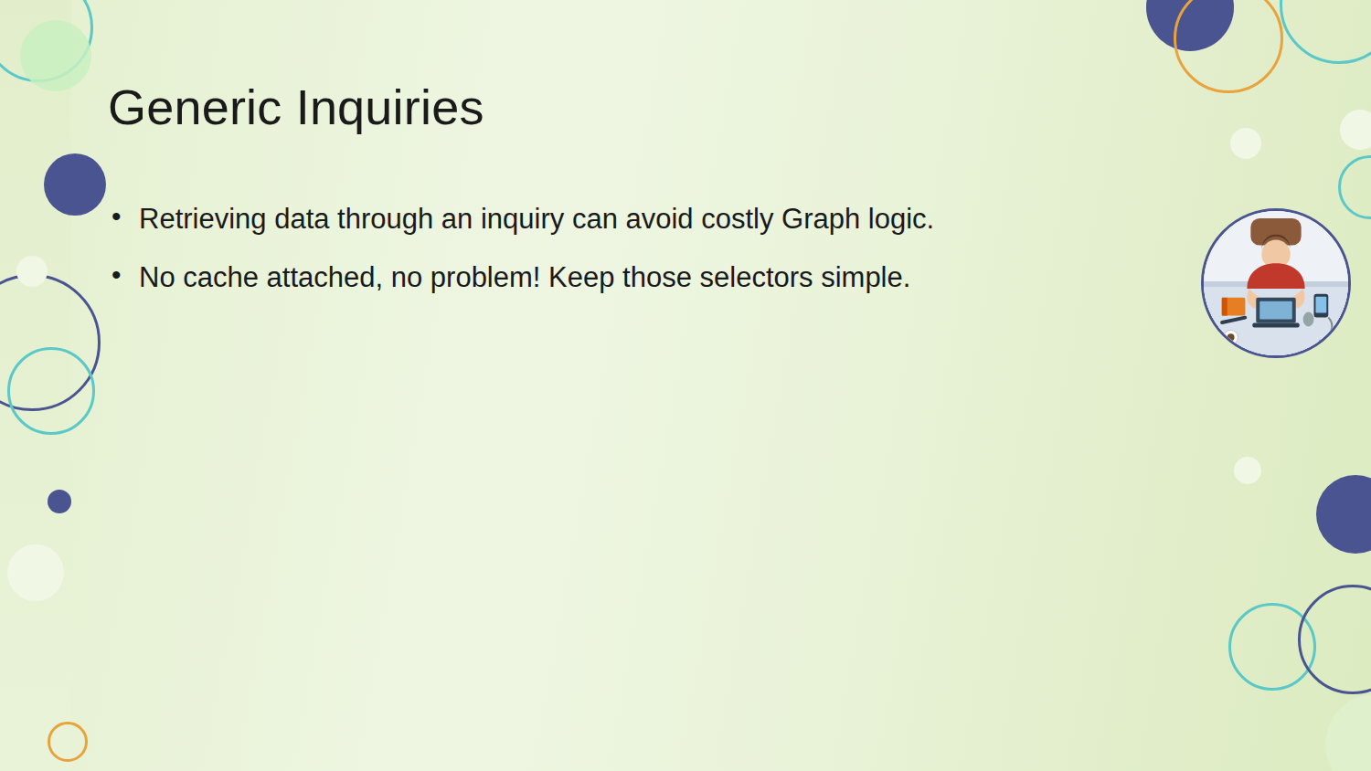Generic Inquiries
Retrieving data through an inquiry can avoid costly Graph logic.
No cache attached, no problem! Keep those selectors simple.